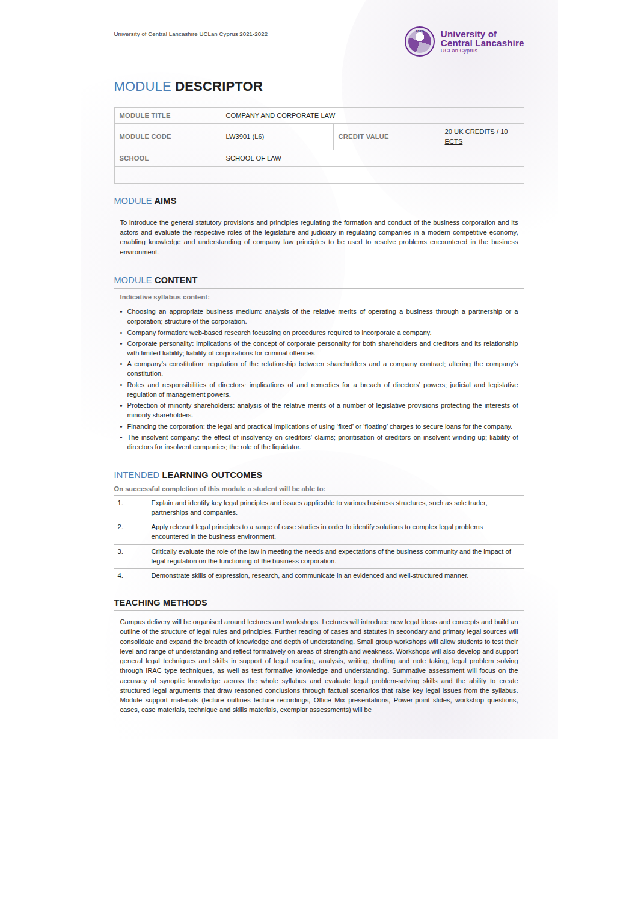University of Central Lancashire UCLan Cyprus 2021-2022
1828
University of
Central Lancashire
UCLan Cyprus
MODULE DESCRIPTOR
| MODULE TITLE | COMPANY AND CORPORATE LAW |
| MODULE CODE | LW3901 (L6) | CREDIT VALUE | 20 UK CREDITS / 10 ECTS |
| SCHOOL | SCHOOL OF LAW |
MODULE AIMS
To introduce the general statutory provisions and principles regulating the formation and conduct of the business corporation and its actors and evaluate the respective roles of the legislature and judiciary in regulating companies in a modern competitive economy, enabling knowledge and understanding of company law principles to be used to resolve problems encountered in the business environment.
MODULE CONTENT
Indicative syllabus content:
Choosing an appropriate business medium: analysis of the relative merits of operating a business through a partnership or a corporation; structure of the corporation.
Company formation: web-based research focussing on procedures required to incorporate a company.
Corporate personality: implications of the concept of corporate personality for both shareholders and creditors and its relationship with limited liability; liability of corporations for criminal offences
A company's constitution: regulation of the relationship between shareholders and a company contract; altering the company's constitution.
Roles and responsibilities of directors: implications of and remedies for a breach of directors’ powers; judicial and legislative regulation of management powers.
Protection of minority shareholders: analysis of the relative merits of a number of legislative provisions protecting the interests of minority shareholders.
Financing the corporation: the legal and practical implications of using ‘fixed’ or ‘floating’ charges to secure loans for the company.
The insolvent company: the effect of insolvency on creditors’ claims; prioritisation of creditors on insolvent winding up; liability of directors for insolvent companies; the role of the liquidator.
INTENDED LEARNING OUTCOMES
On successful completion of this module a student will be able to:
| 1. | Explain and identify key legal principles and issues applicable to various business structures, such as sole trader, partnerships and companies. |
| 2. | Apply relevant legal principles to a range of case studies in order to identify solutions to complex legal problems encountered in the business environment. |
| 3. | Critically evaluate the role of the law in meeting the needs and expectations of the business community and the impact of legal regulation on the functioning of the business corporation. |
| 4. | Demonstrate skills of expression, research, and communicate in an evidenced and well-structured manner. |
TEACHING METHODS
Campus delivery will be organised around lectures and workshops. Lectures will introduce new legal ideas and concepts and build an outline of the structure of legal rules and principles. Further reading of cases and statutes in secondary and primary legal sources will consolidate and expand the breadth of knowledge and depth of understanding. Small group workshops will allow students to test their level and range of understanding and reflect formatively on areas of strength and weakness. Workshops will also develop and support general legal techniques and skills in support of legal reading, analysis, writing, drafting and note taking, legal problem solving through IRAC type techniques, as well as test formative knowledge and understanding. Summative assessment will focus on the accuracy of synoptic knowledge across the whole syllabus and evaluate legal problem-solving skills and the ability to create structured legal arguments that draw reasoned conclusions through factual scenarios that raise key legal issues from the syllabus. Module support materials (lecture outlines lecture recordings, Office Mix presentations, Power-point slides, workshop questions, cases, case materials, technique and skills materials, exemplar assessments) will be